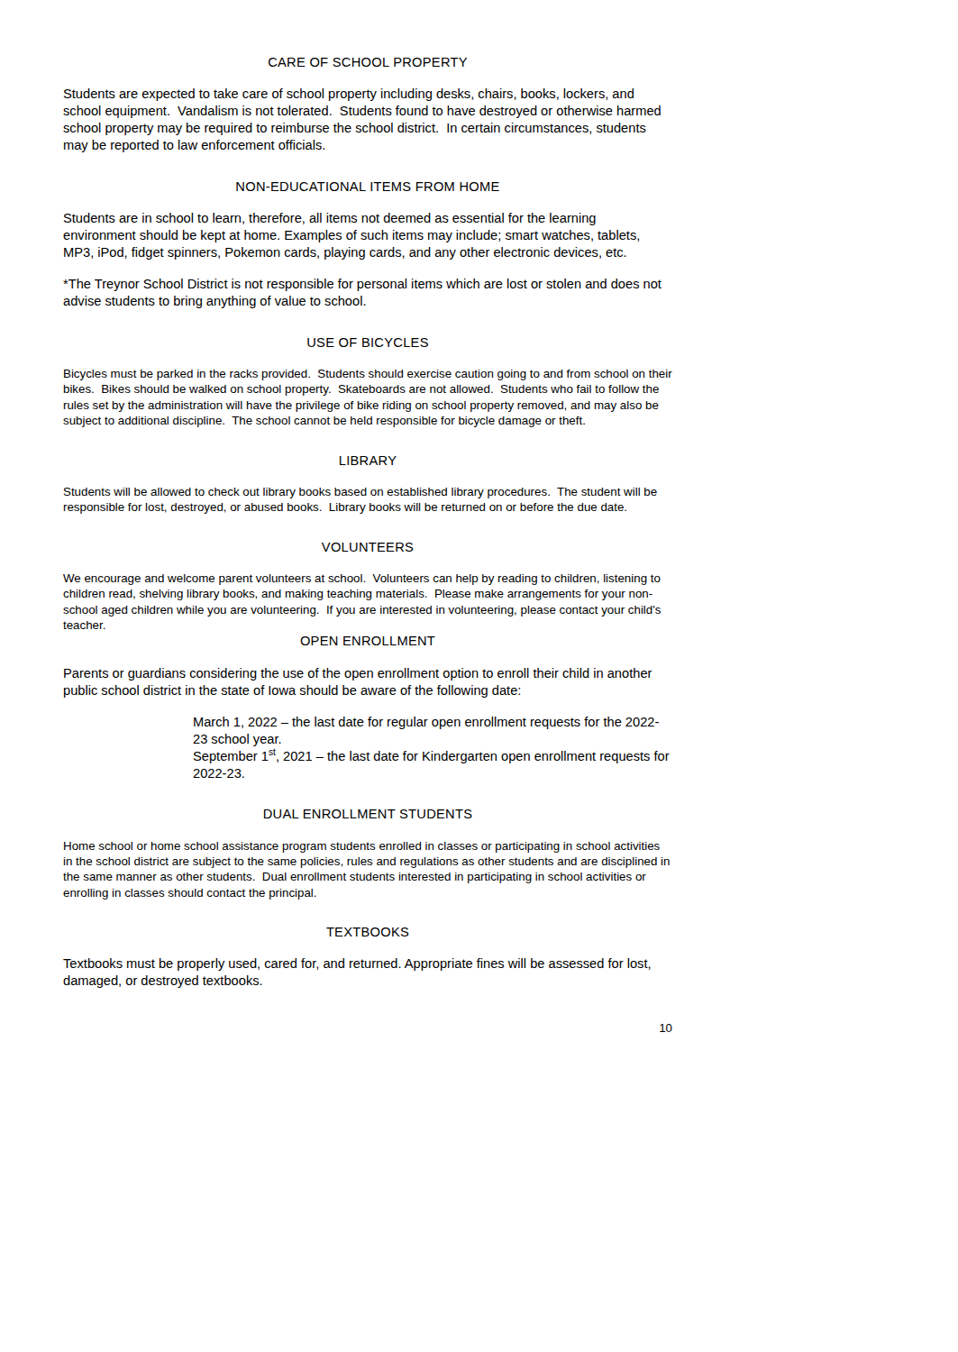CARE OF SCHOOL PROPERTY
Students are expected to take care of school property including desks, chairs, books, lockers, and school equipment. Vandalism is not tolerated. Students found to have destroyed or otherwise harmed school property may be required to reimburse the school district. In certain circumstances, students may be reported to law enforcement officials.
NON-EDUCATIONAL ITEMS FROM HOME
Students are in school to learn, therefore, all items not deemed as essential for the learning environment should be kept at home. Examples of such items may include; smart watches, tablets, MP3, iPod, fidget spinners, Pokemon cards, playing cards, and any other electronic devices, etc.
*The Treynor School District is not responsible for personal items which are lost or stolen and does not advise students to bring anything of value to school.
USE OF BICYCLES
Bicycles must be parked in the racks provided. Students should exercise caution going to and from school on their bikes. Bikes should be walked on school property. Skateboards are not allowed. Students who fail to follow the rules set by the administration will have the privilege of bike riding on school property removed, and may also be subject to additional discipline. The school cannot be held responsible for bicycle damage or theft.
LIBRARY
Students will be allowed to check out library books based on established library procedures. The student will be responsible for lost, destroyed, or abused books. Library books will be returned on or before the due date.
VOLUNTEERS
We encourage and welcome parent volunteers at school. Volunteers can help by reading to children, listening to children read, shelving library books, and making teaching materials. Please make arrangements for your non-school aged children while you are volunteering. If you are interested in volunteering, please contact your child's teacher.
OPEN ENROLLMENT
Parents or guardians considering the use of the open enrollment option to enroll their child in another public school district in the state of Iowa should be aware of the following date:
March 1, 2022 – the last date for regular open enrollment requests for the 2022-23 school year.
September 1st, 2021 – the last date for Kindergarten open enrollment requests for 2022-23.
DUAL ENROLLMENT STUDENTS
Home school or home school assistance program students enrolled in classes or participating in school activities in the school district are subject to the same policies, rules and regulations as other students and are disciplined in the same manner as other students. Dual enrollment students interested in participating in school activities or enrolling in classes should contact the principal.
TEXTBOOKS
Textbooks must be properly used, cared for, and returned. Appropriate fines will be assessed for lost, damaged, or destroyed textbooks.
10